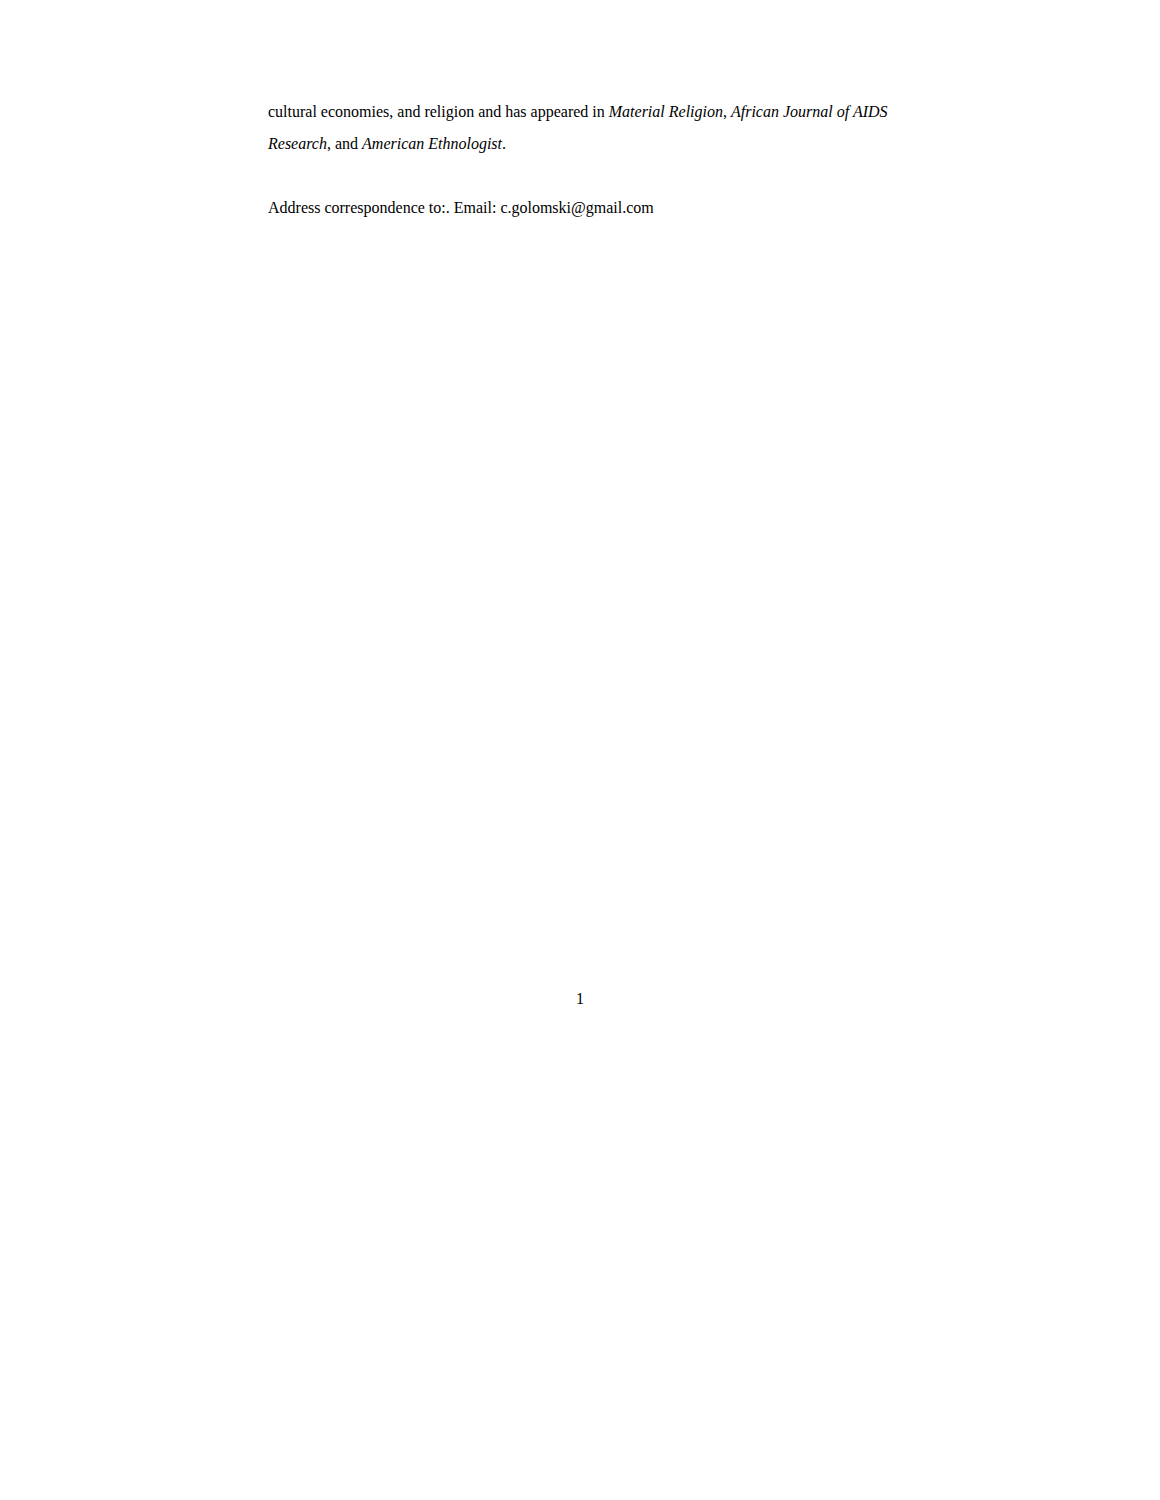cultural economies, and religion and has appeared in Material Religion, African Journal of AIDS Research, and American Ethnologist.
Address correspondence to:. Email: c.golomski@gmail.com
1